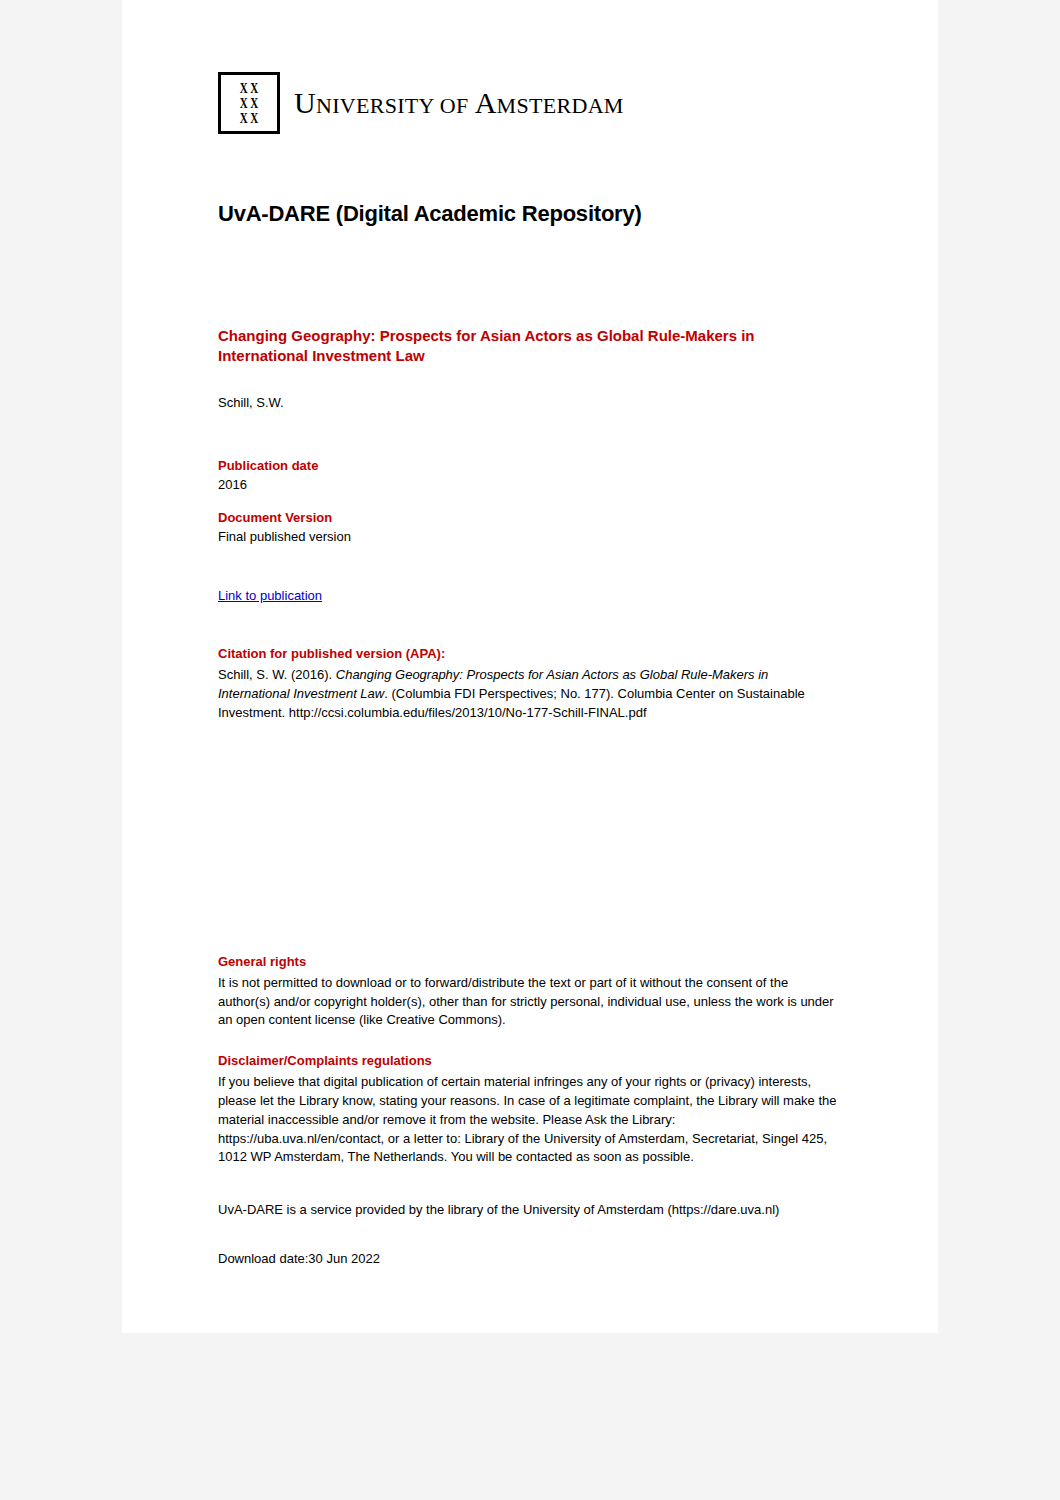X X
X X
X X
UNIVERSITY OF AMSTERDAM
UvA-DARE (Digital Academic Repository)
Changing Geography: Prospects for Asian Actors as Global Rule-Makers in International Investment Law
Schill, S.W.
Publication date
2016
Document Version
Final published version
Link to publication
Citation for published version (APA):
Schill, S. W. (2016). Changing Geography: Prospects for Asian Actors as Global Rule-Makers in International Investment Law. (Columbia FDI Perspectives; No. 177). Columbia Center on Sustainable Investment. http://ccsi.columbia.edu/files/2013/10/No-177-Schill-FINAL.pdf
General rights
It is not permitted to download or to forward/distribute the text or part of it without the consent of the author(s) and/or copyright holder(s), other than for strictly personal, individual use, unless the work is under an open content license (like Creative Commons).
Disclaimer/Complaints regulations
If you believe that digital publication of certain material infringes any of your rights or (privacy) interests, please let the Library know, stating your reasons. In case of a legitimate complaint, the Library will make the material inaccessible and/or remove it from the website. Please Ask the Library: https://uba.uva.nl/en/contact, or a letter to: Library of the University of Amsterdam, Secretariat, Singel 425, 1012 WP Amsterdam, The Netherlands. You will be contacted as soon as possible.
UvA-DARE is a service provided by the library of the University of Amsterdam (https://dare.uva.nl)
Download date:30 Jun 2022